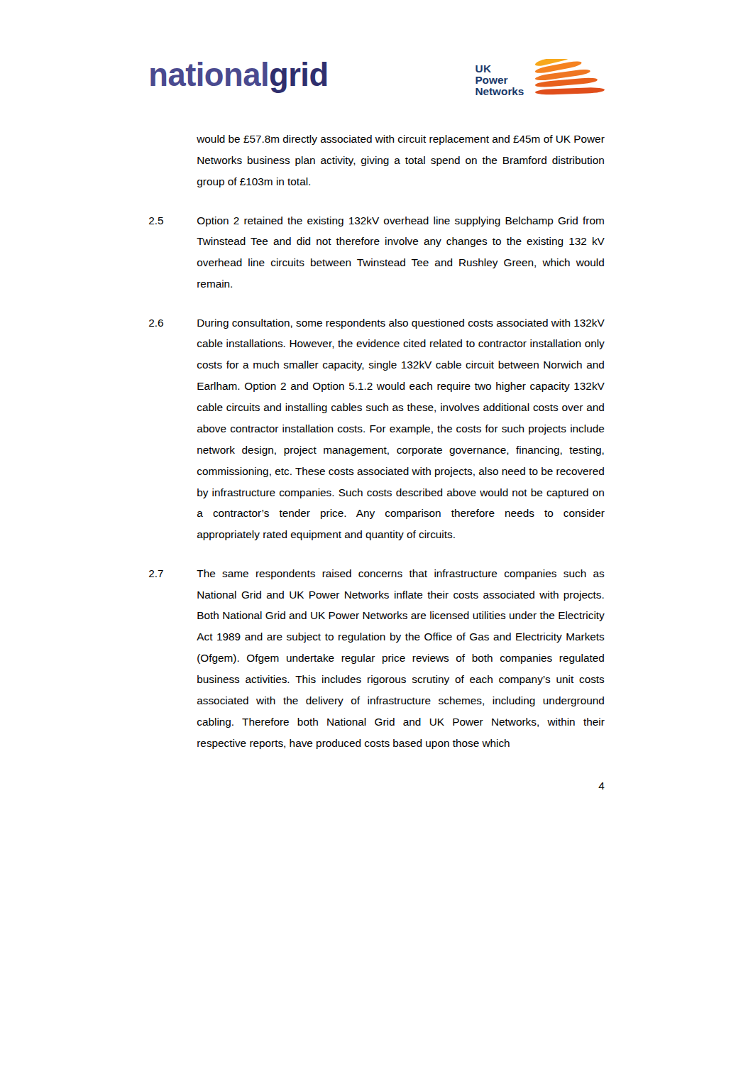nationalgrid
UK Power Networks
would be £57.8m directly associated with circuit replacement and £45m of UK Power Networks business plan activity, giving a total spend on the Bramford distribution group of £103m in total.
2.5
Option 2 retained the existing 132kV overhead line supplying Belchamp Grid from Twinstead Tee and did not therefore involve any changes to the existing 132 kV overhead line circuits between Twinstead Tee and Rushley Green, which would remain.
2.6
During consultation, some respondents also questioned costs associated with 132kV cable installations. However, the evidence cited related to contractor installation only costs for a much smaller capacity, single 132kV cable circuit between Norwich and Earlham. Option 2 and Option 5.1.2 would each require two higher capacity 132kV cable circuits and installing cables such as these, involves additional costs over and above contractor installation costs. For example, the costs for such projects include network design, project management, corporate governance, financing, testing, commissioning, etc. These costs associated with projects, also need to be recovered by infrastructure companies. Such costs described above would not be captured on a contractor’s tender price. Any comparison therefore needs to consider appropriately rated equipment and quantity of circuits.
2.7
The same respondents raised concerns that infrastructure companies such as National Grid and UK Power Networks inflate their costs associated with projects. Both National Grid and UK Power Networks are licensed utilities under the Electricity Act 1989 and are subject to regulation by the Office of Gas and Electricity Markets (Ofgem). Ofgem undertake regular price reviews of both companies regulated business activities. This includes rigorous scrutiny of each company’s unit costs associated with the delivery of infrastructure schemes, including underground cabling. Therefore both National Grid and UK Power Networks, within their respective reports, have produced costs based upon those which
4